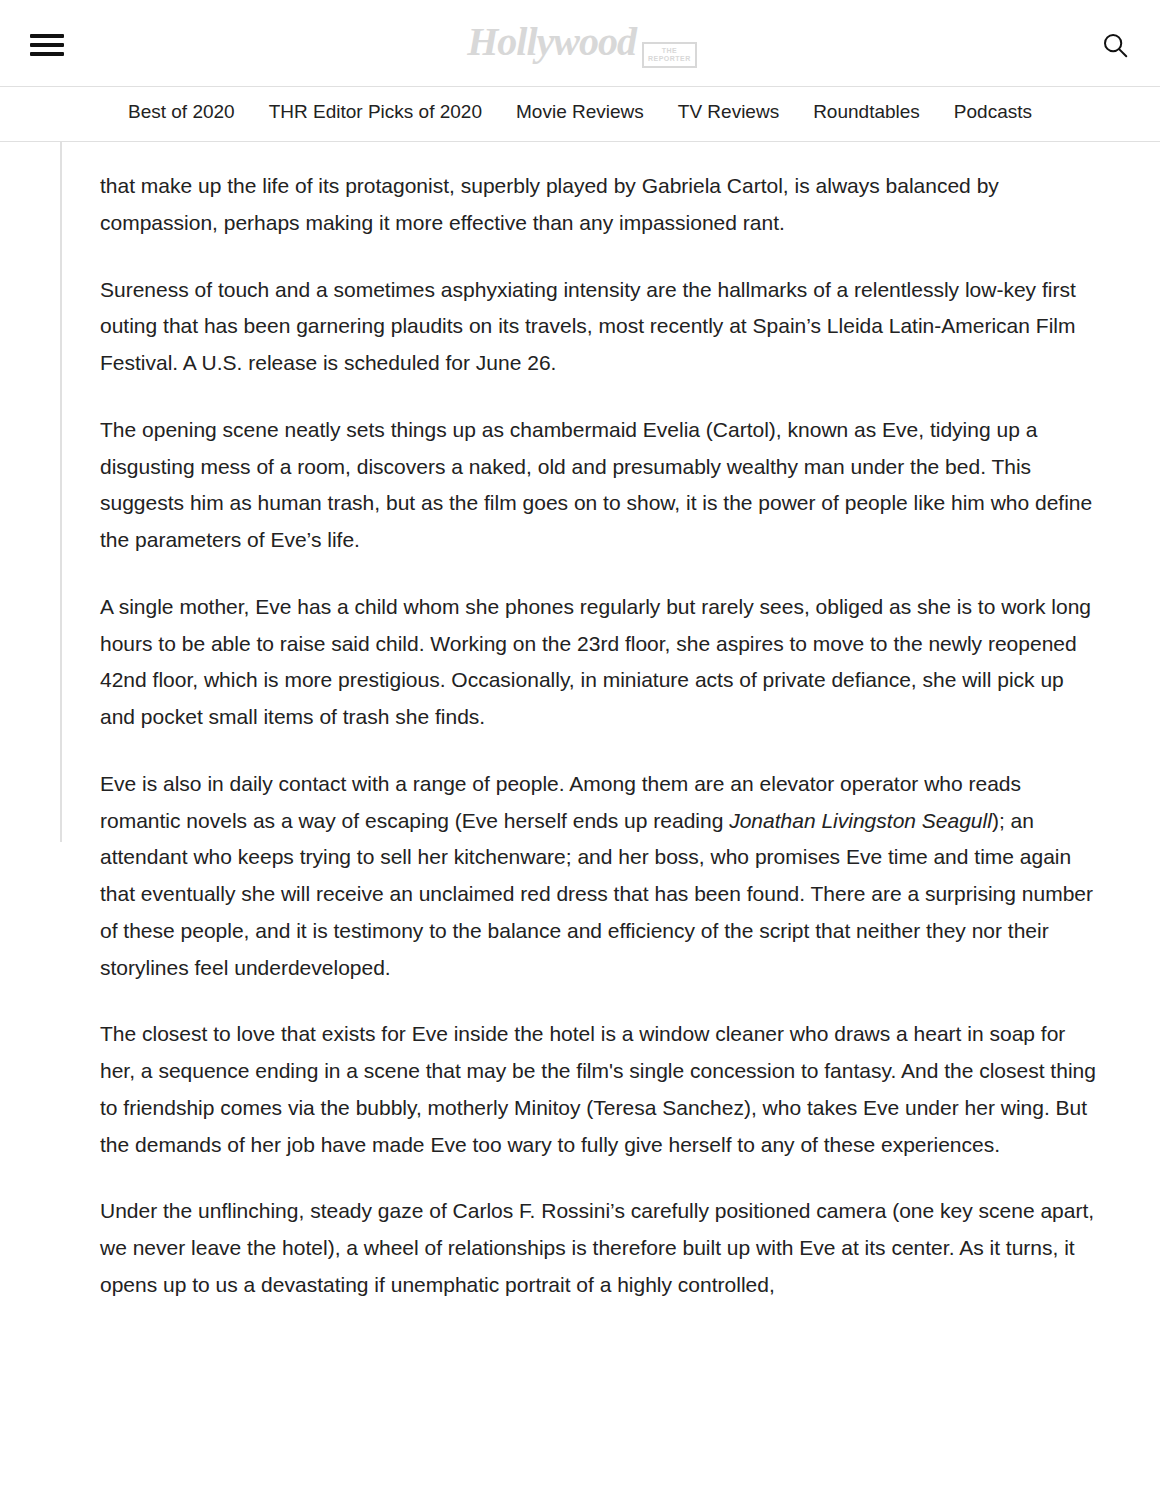Hollywood The
Reporter
Best of 2020
THR Editor Picks of 2020
Movie Reviews
TV Reviews
Roundtables
Podcasts
that make up the life of its protagonist, superbly played by Gabriela Cartol, is always balanced by compassion, perhaps making it more effective than any impassioned rant.
Sureness of touch and a sometimes asphyxiating intensity are the hallmarks of a relentlessly low-key first outing that has been garnering plaudits on its travels, most recently at Spain’s Lleida Latin-American Film Festival. A U.S. release is scheduled for June 26.
The opening scene neatly sets things up as chambermaid Evelia (Cartol), known as Eve, tidying up a disgusting mess of a room, discovers a naked, old and presumably wealthy man under the bed. This suggests him as human trash, but as the film goes on to show, it is the power of people like him who define the parameters of Eve’s life.
A single mother, Eve has a child whom she phones regularly but rarely sees, obliged as she is to work long hours to be able to raise said child. Working on the 23rd floor, she aspires to move to the newly reopened 42nd floor, which is more prestigious. Occasionally, in miniature acts of private defiance, she will pick up and pocket small items of trash she finds.
Eve is also in daily contact with a range of people. Among them are an elevator operator who reads romantic novels as a way of escaping (Eve herself ends up reading Jonathan Livingston Seagull); an attendant who keeps trying to sell her kitchenware; and her boss, who promises Eve time and time again that eventually she will receive an unclaimed red dress that has been found. There are a surprising number of these people, and it is testimony to the balance and efficiency of the script that neither they nor their storylines feel underdeveloped.
The closest to love that exists for Eve inside the hotel is a window cleaner who draws a heart in soap for her, a sequence ending in a scene that may be the film's single concession to fantasy. And the closest thing to friendship comes via the bubbly, motherly Minitoy (Teresa Sanchez), who takes Eve under her wing. But the demands of her job have made Eve too wary to fully give herself to any of these experiences.
Under the unflinching, steady gaze of Carlos F. Rossini’s carefully positioned camera (one key scene apart, we never leave the hotel), a wheel of relationships is therefore built up with Eve at its center. As it turns, it opens up to us a devastating if unemphatic portrait of a highly controlled,